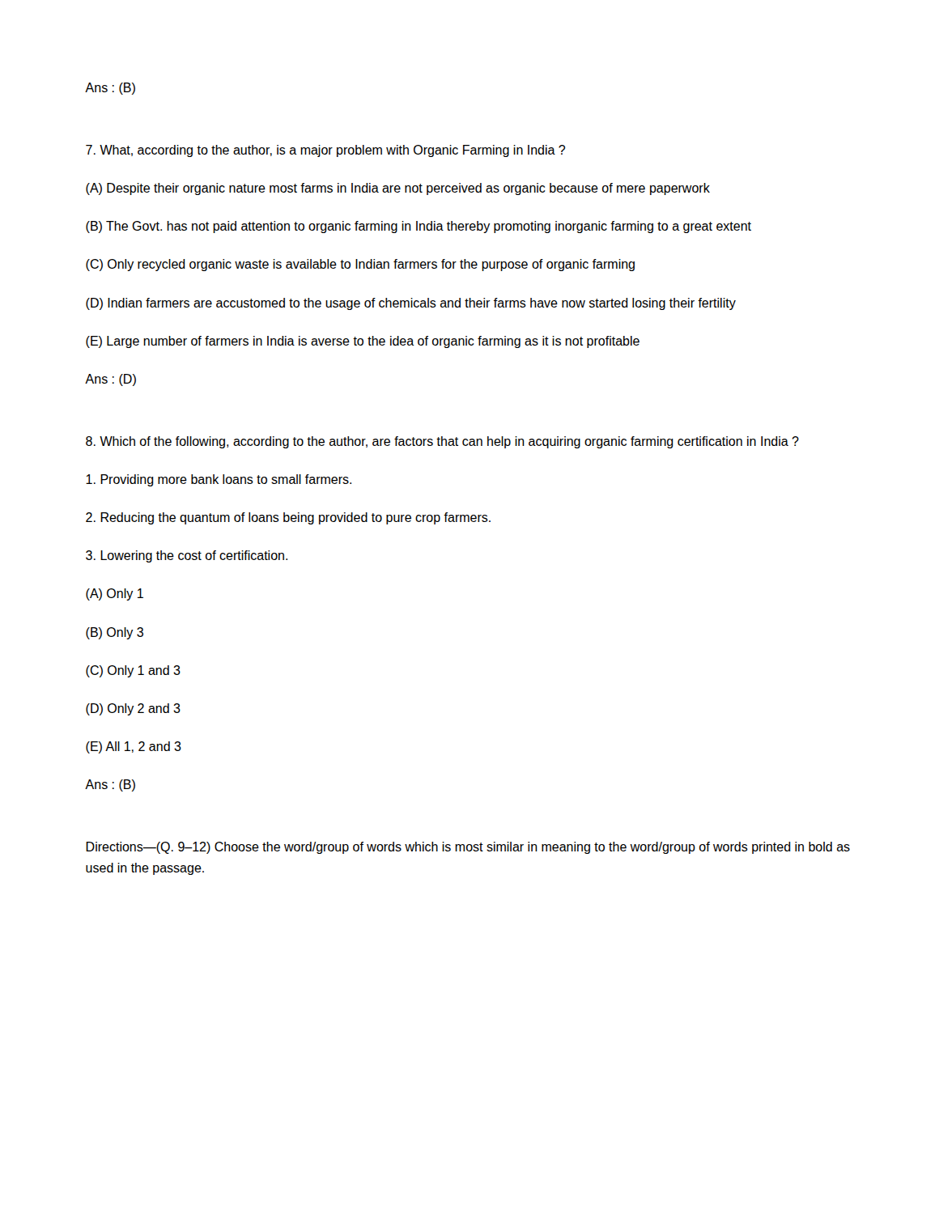Ans : (B)
7. What, according to the author, is a major problem with Organic Farming in India ?
(A) Despite their organic nature most farms in India are not perceived as organic because of mere paperwork
(B) The Govt. has not paid attention to organic farming in India thereby promoting inorganic farming to a great extent
(C) Only recycled organic waste is available to Indian farmers for the purpose of organic farming
(D) Indian farmers are accustomed to the usage of chemicals and their farms have now started losing their fertility
(E) Large number of farmers in India is averse to the idea of organic farming as it is not profitable
Ans : (D)
8. Which of the following, according to the author, are factors that can help in acquiring organic farming certification in India ?
1. Providing more bank loans to small farmers.
2. Reducing the quantum of loans being provided to pure crop farmers.
3. Lowering the cost of certification.
(A) Only 1
(B) Only 3
(C) Only 1 and 3
(D) Only 2 and 3
(E) All 1, 2 and 3
Ans : (B)
Directions—(Q. 9–12) Choose the word/group of words which is most similar in meaning to the word/group of words printed in bold as used in the passage.